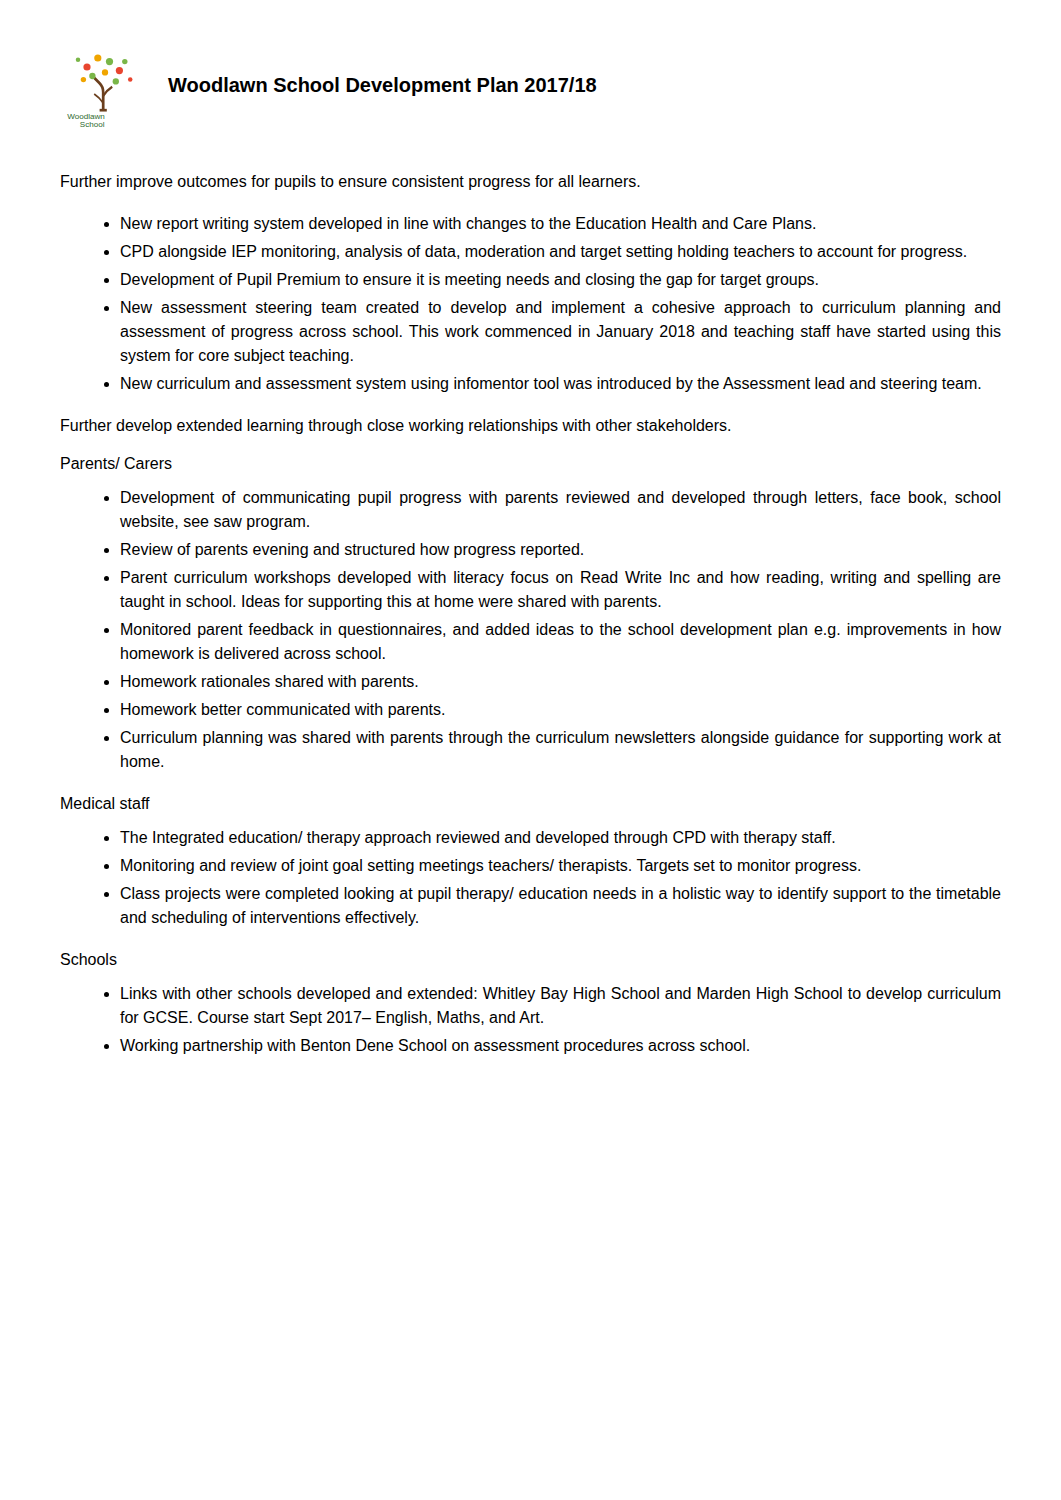Woodlawn School
Woodlawn School Development Plan 2017/18
Further improve outcomes for pupils to ensure consistent progress for all learners.
New report writing system developed in line with changes to the Education Health and Care Plans.
CPD alongside IEP monitoring, analysis of data, moderation and target setting holding teachers to account for progress.
Development of Pupil Premium to ensure it is meeting needs and closing the gap for target groups.
New assessment steering team created to develop and implement a cohesive approach to curriculum planning and assessment of progress across school. This work commenced in January 2018 and teaching staff have started using this system for core subject teaching.
New curriculum and assessment system using infomentor tool was introduced by the Assessment lead and steering team.
Further develop extended learning through close working relationships with other stakeholders.
Parents/ Carers
Development of communicating pupil progress with parents reviewed and developed through letters, face book, school website, see saw program.
Review of parents evening and structured how progress reported.
Parent curriculum workshops developed with literacy focus on Read Write Inc and how reading, writing and spelling are taught in school. Ideas for supporting this at home were shared with parents.
Monitored parent feedback in questionnaires, and added ideas to the school development plan e.g. improvements in how homework is delivered across school.
Homework rationales shared with parents.
Homework better communicated with parents.
Curriculum planning was shared with parents through the curriculum newsletters alongside guidance for supporting work at home.
Medical staff
The Integrated education/ therapy approach reviewed and developed through CPD with therapy staff.
Monitoring and review of joint goal setting meetings teachers/ therapists. Targets set to monitor progress.
Class projects were completed looking at pupil therapy/ education needs in a holistic way to identify support to the timetable and scheduling of interventions effectively.
Schools
Links with other schools developed and extended: Whitley Bay High School and Marden High School to develop curriculum for GCSE. Course start Sept 2017– English, Maths, and Art.
Working partnership with Benton Dene School on assessment procedures across school.